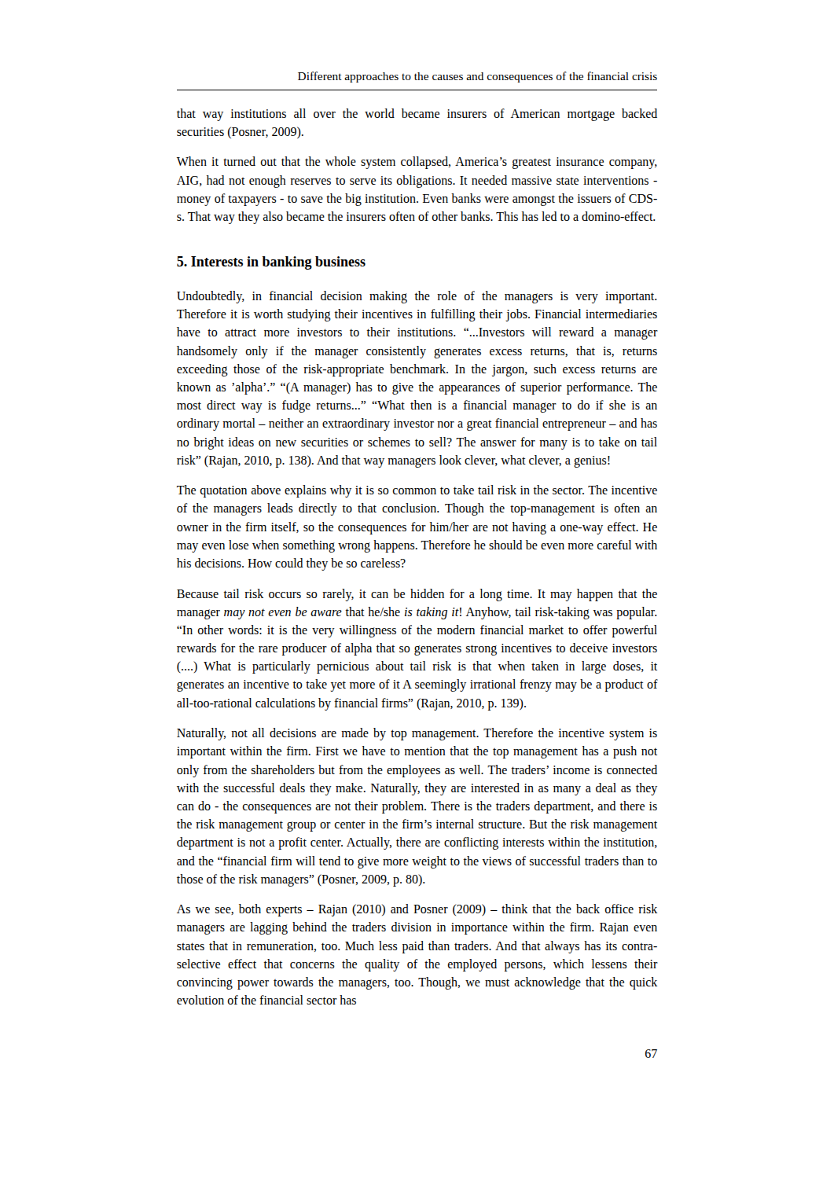Different approaches to the causes and consequences of the financial crisis
that way institutions all over the world became insurers of American mortgage backed securities (Posner, 2009).
When it turned out that the whole system collapsed, America’s greatest insurance company, AIG, had not enough reserves to serve its obligations. It needed massive state interventions - money of taxpayers - to save the big institution. Even banks were amongst the issuers of CDS-s. That way they also became the insurers often of other banks. This has led to a domino-effect.
5. Interests in banking business
Undoubtedly, in financial decision making the role of the managers is very important. Therefore it is worth studying their incentives in fulfilling their jobs. Financial intermediaries have to attract more investors to their institutions. “...Investors will reward a manager handsomely only if the manager consistently generates excess returns, that is, returns exceeding those of the risk-appropriate benchmark. In the jargon, such excess returns are known as ’alpha’.” “(A manager) has to give the appearances of superior performance. The most direct way is fudge returns...” “What then is a financial manager to do if she is an ordinary mortal – neither an extraordinary investor nor a great financial entrepreneur – and has no bright ideas on new securities or schemes to sell? The answer for many is to take on tail risk” (Rajan, 2010, p. 138). And that way managers look clever, what clever, a genius!
The quotation above explains why it is so common to take tail risk in the sector. The incentive of the managers leads directly to that conclusion. Though the top-management is often an owner in the firm itself, so the consequences for him/her are not having a one-way effect. He may even lose when something wrong happens. Therefore he should be even more careful with his decisions. How could they be so careless?
Because tail risk occurs so rarely, it can be hidden for a long time. It may happen that the manager may not even be aware that he/she is taking it! Anyhow, tail risk-taking was popular. “In other words: it is the very willingness of the modern financial market to offer powerful rewards for the rare producer of alpha that so generates strong incentives to deceive investors (....) What is particularly pernicious about tail risk is that when taken in large doses, it generates an incentive to take yet more of it A seemingly irrational frenzy may be a product of all-too-rational calculations by financial firms” (Rajan, 2010, p. 139).
Naturally, not all decisions are made by top management. Therefore the incentive system is important within the firm. First we have to mention that the top management has a push not only from the shareholders but from the employees as well. The traders’ income is connected with the successful deals they make. Naturally, they are interested in as many a deal as they can do - the consequences are not their problem. There is the traders department, and there is the risk management group or center in the firm’s internal structure. But the risk management department is not a profit center. Actually, there are conflicting interests within the institution, and the “financial firm will tend to give more weight to the views of successful traders than to those of the risk managers” (Posner, 2009, p. 80).
As we see, both experts – Rajan (2010) and Posner (2009) – think that the back office risk managers are lagging behind the traders division in importance within the firm. Rajan even states that in remuneration, too. Much less paid than traders. And that always has its contra-selective effect that concerns the quality of the employed persons, which lessens their convincing power towards the managers, too. Though, we must acknowledge that the quick evolution of the financial sector has
67